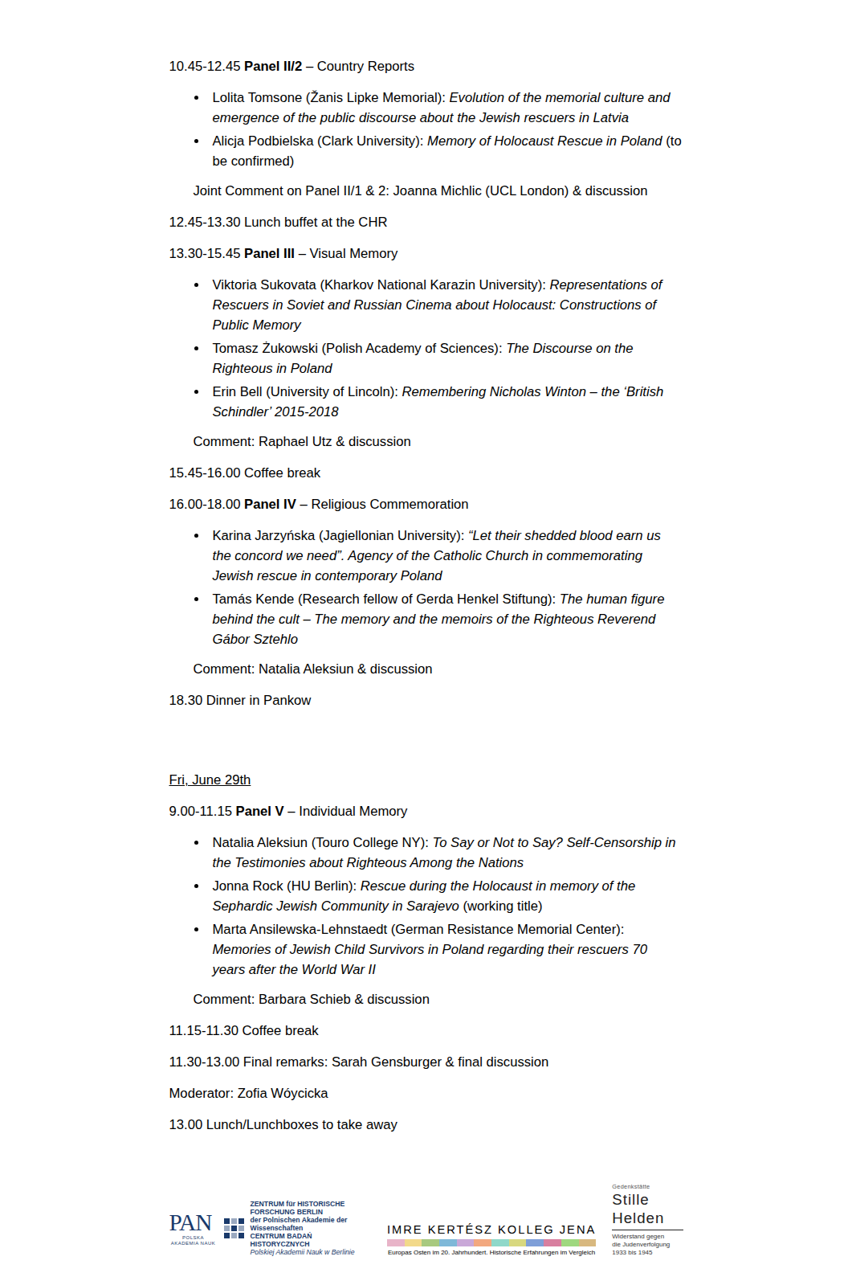10.45-12.45 Panel II/2 – Country Reports
Lolita Tomsone (Žanis Lipke Memorial): Evolution of the memorial culture and emergence of the public discourse about the Jewish rescuers in Latvia
Alicja Podbielska (Clark University): Memory of Holocaust Rescue in Poland (to be confirmed)
Joint Comment on Panel II/1 & 2: Joanna Michlic (UCL London) & discussion
12.45-13.30 Lunch buffet at the CHR
13.30-15.45 Panel III – Visual Memory
Viktoria Sukovata (Kharkov National Karazin University): Representations of Rescuers in Soviet and Russian Cinema about Holocaust: Constructions of Public Memory
Tomasz Żukowski (Polish Academy of Sciences): The Discourse on the Righteous in Poland
Erin Bell (University of Lincoln): Remembering Nicholas Winton – the ‘British Schindler’ 2015-2018
Comment: Raphael Utz & discussion
15.45-16.00 Coffee break
16.00-18.00 Panel IV – Religious Commemoration
Karina Jarzyńska (Jagiellonian University): “Let their shedded blood earn us the concord we need”. Agency of the Catholic Church in commemorating Jewish rescue in contemporary Poland
Tamás Kende (Research fellow of Gerda Henkel Stiftung): The human figure behind the cult – The memory and the memoirs of the Righteous Reverend Gábor Sztehlo
Comment: Natalia Aleksiun & discussion
18.30 Dinner in Pankow
Fri, June 29th
9.00-11.15 Panel V – Individual Memory
Natalia Aleksiun (Touro College NY): To Say or Not to Say? Self-Censorship in the Testimonies about Righteous Among the Nations
Jonna Rock (HU Berlin): Rescue during the Holocaust in memory of the Sephardic Jewish Community in Sarajevo (working title)
Marta Ansilewska-Lehnstaedt (German Resistance Memorial Center): Memories of Jewish Child Survivors in Poland regarding their rescuers 70 years after the World War II
Comment: Barbara Schieb & discussion
11.15-11.30 Coffee break
11.30-13.00 Final remarks: Sarah Gensburger & final discussion
Moderator: Zofia Wóycicka
13.00 Lunch/Lunchboxes to take away
PAN POLSKA AKADEMIA NAUK
ZENTRUM für HISTORISCHE FORSCHUNG BERLIN der Polnischen Akademie der Wissenschaften CENTRUM BADAŃ HISTORYCZNYCH Polskiej Akademii Nauk w Berlinie
IMRE KERTÉSZ KOLLEG JENA
Europas Osten im 20. Jahrhundert. Historische Erfahrungen im Vergleich
Gedenkstätte
Stille Helden
Widerstand gegen
die Judenverfolgung
1933 bis 1945